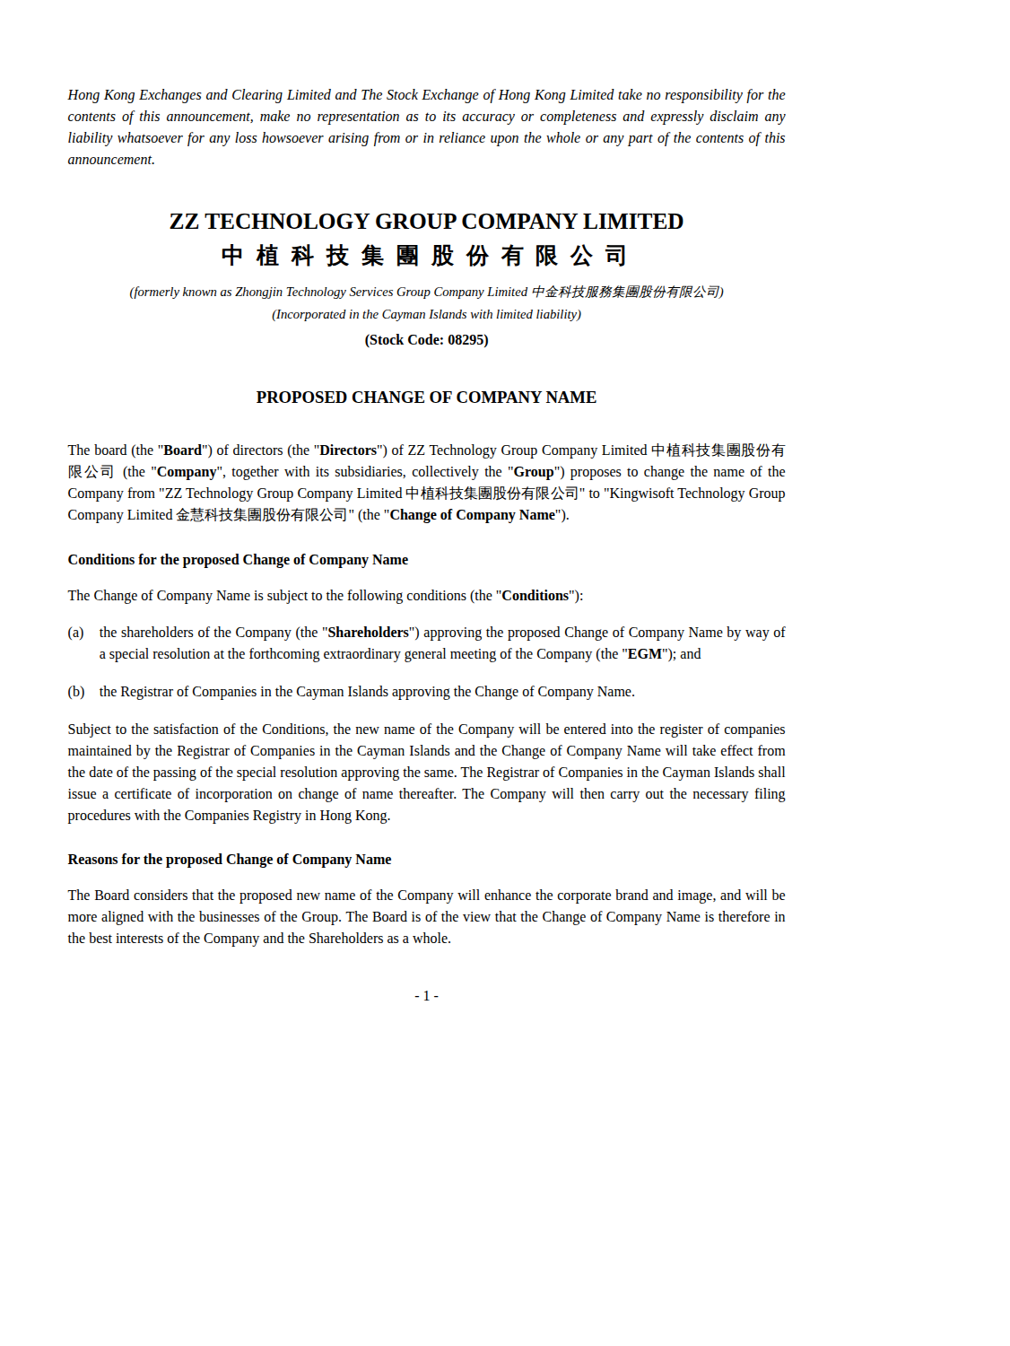Hong Kong Exchanges and Clearing Limited and The Stock Exchange of Hong Kong Limited take no responsibility for the contents of this announcement, make no representation as to its accuracy or completeness and expressly disclaim any liability whatsoever for any loss howsoever arising from or in reliance upon the whole or any part of the contents of this announcement.
ZZ TECHNOLOGY GROUP COMPANY LIMITED
中 植 科 技 集 團 股 份 有 限 公 司
(formerly known as Zhongjin Technology Services Group Company Limited 中金科技服務集團股份有限公司)
(Incorporated in the Cayman Islands with limited liability)
(Stock Code: 08295)
PROPOSED CHANGE OF COMPANY NAME
The board (the "Board") of directors (the "Directors") of ZZ Technology Group Company Limited 中植科技集團股份有限公司 (the "Company", together with its subsidiaries, collectively the "Group") proposes to change the name of the Company from "ZZ Technology Group Company Limited 中植科技集團股份有限公司" to "Kingwisoft Technology Group Company Limited 金慧科技集團股份有限公司" (the "Change of Company Name").
Conditions for the proposed Change of Company Name
The Change of Company Name is subject to the following conditions (the "Conditions"):
(a) the shareholders of the Company (the "Shareholders") approving the proposed Change of Company Name by way of a special resolution at the forthcoming extraordinary general meeting of the Company (the "EGM"); and
(b) the Registrar of Companies in the Cayman Islands approving the Change of Company Name.
Subject to the satisfaction of the Conditions, the new name of the Company will be entered into the register of companies maintained by the Registrar of Companies in the Cayman Islands and the Change of Company Name will take effect from the date of the passing of the special resolution approving the same. The Registrar of Companies in the Cayman Islands shall issue a certificate of incorporation on change of name thereafter. The Company will then carry out the necessary filing procedures with the Companies Registry in Hong Kong.
Reasons for the proposed Change of Company Name
The Board considers that the proposed new name of the Company will enhance the corporate brand and image, and will be more aligned with the businesses of the Group. The Board is of the view that the Change of Company Name is therefore in the best interests of the Company and the Shareholders as a whole.
- 1 -